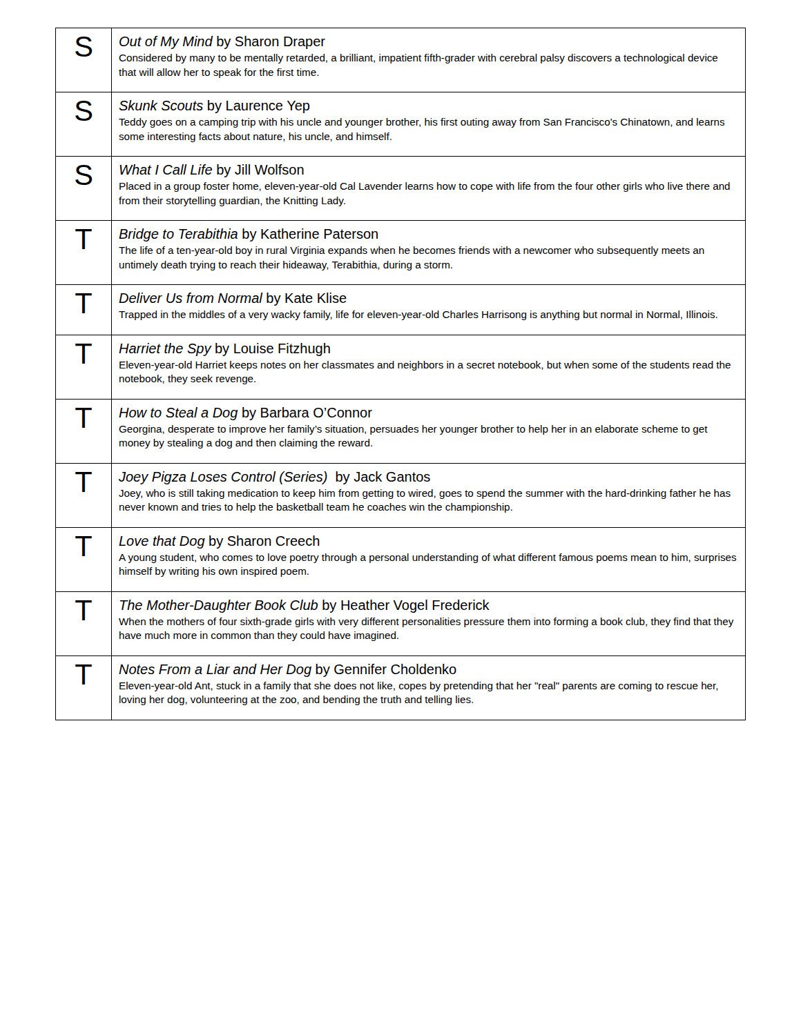| S | Out of My Mind by Sharon Draper Considered by many to be mentally retarded, a brilliant, impatient fifth-grader with cerebral palsy discovers a technological device that will allow her to speak for the first time. |
| S | Skunk Scouts by Laurence Yep Teddy goes on a camping trip with his uncle and younger brother, his first outing away from San Francisco's Chinatown, and learns some interesting facts about nature, his uncle, and himself. |
| S | What I Call Life by Jill Wolfson Placed in a group foster home, eleven-year-old Cal Lavender learns how to cope with life from the four other girls who live there and from their storytelling guardian, the Knitting Lady. |
| T | Bridge to Terabithia by Katherine Paterson The life of a ten-year-old boy in rural Virginia expands when he becomes friends with a newcomer who subsequently meets an untimely death trying to reach their hideaway, Terabithia, during a storm. |
| T | Deliver Us from Normal by Kate Klise Trapped in the middles of a very wacky family, life for eleven-year-old Charles Harrisong is anything but normal in Normal, Illinois. |
| T | Harriet the Spy by Louise Fitzhugh Eleven-year-old Harriet keeps notes on her classmates and neighbors in a secret notebook, but when some of the students read the notebook, they seek revenge. |
| T | How to Steal a Dog by Barbara O’Connor Georgina, desperate to improve her family’s situation, persuades her younger brother to help her in an elaborate scheme to get money by stealing a dog and then claiming the reward. |
| T | Joey Pigza Loses Control (Series) by Jack Gantos Joey, who is still taking medication to keep him from getting to wired, goes to spend the summer with the hard-drinking father he has never known and tries to help the basketball team he coaches win the championship. |
| T | Love that Dog by Sharon Creech A young student, who comes to love poetry through a personal understanding of what different famous poems mean to him, surprises himself by writing his own inspired poem. |
| T | The Mother-Daughter Book Club by Heather Vogel Frederick When the mothers of four sixth-grade girls with very different personalities pressure them into forming a book club, they find that they have much more in common than they could have imagined. |
| T | Notes From a Liar and Her Dog by Gennifer Choldenko Eleven-year-old Ant, stuck in a family that she does not like, copes by pretending that her "real" parents are coming to rescue her, loving her dog, volunteering at the zoo, and bending the truth and telling lies. |